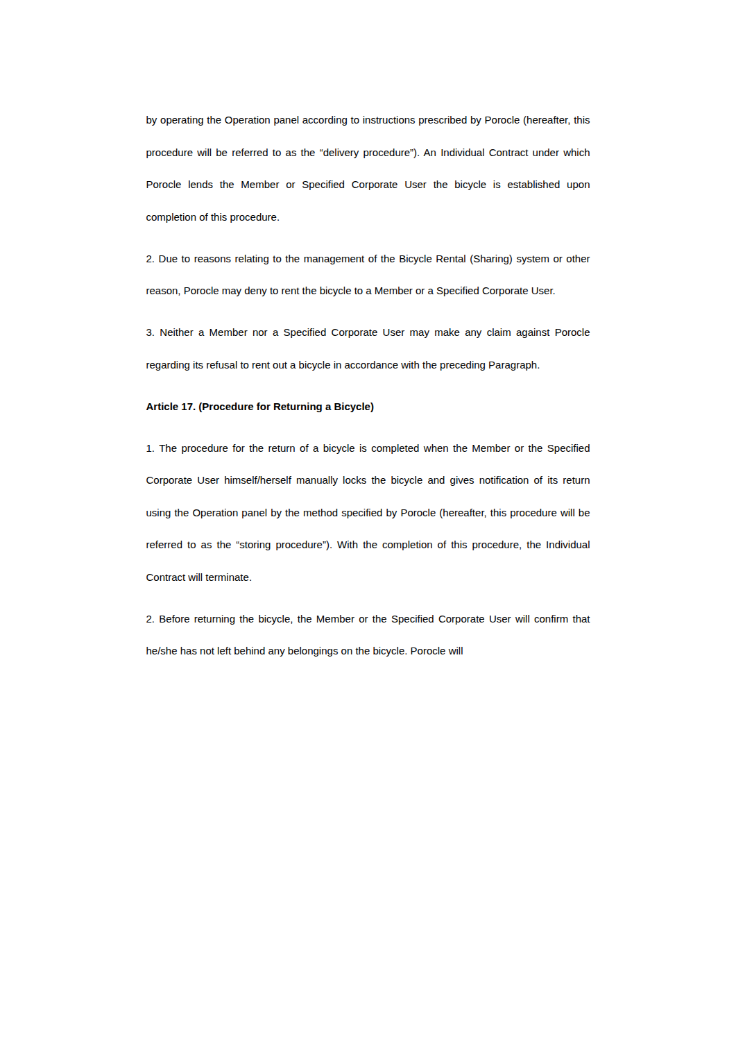by operating the Operation panel according to instructions prescribed by Porocle (hereafter, this procedure will be referred to as the “delivery procedure”). An Individual Contract under which Porocle lends the Member or Specified Corporate User the bicycle is established upon completion of this procedure.
2. Due to reasons relating to the management of the Bicycle Rental (Sharing) system or other reason, Porocle may deny to rent the bicycle to a Member or a Specified Corporate User.
3. Neither a Member nor a Specified Corporate User may make any claim against Porocle regarding its refusal to rent out a bicycle in accordance with the preceding Paragraph.
Article 17. (Procedure for Returning a Bicycle)
1. The procedure for the return of a bicycle is completed when the Member or the Specified Corporate User himself/herself manually locks the bicycle and gives notification of its return using the Operation panel by the method specified by Porocle (hereafter, this procedure will be referred to as the “storing procedure”). With the completion of this procedure, the Individual Contract will terminate.
2. Before returning the bicycle, the Member or the Specified Corporate User will confirm that he/she has not left behind any belongings on the bicycle. Porocle will